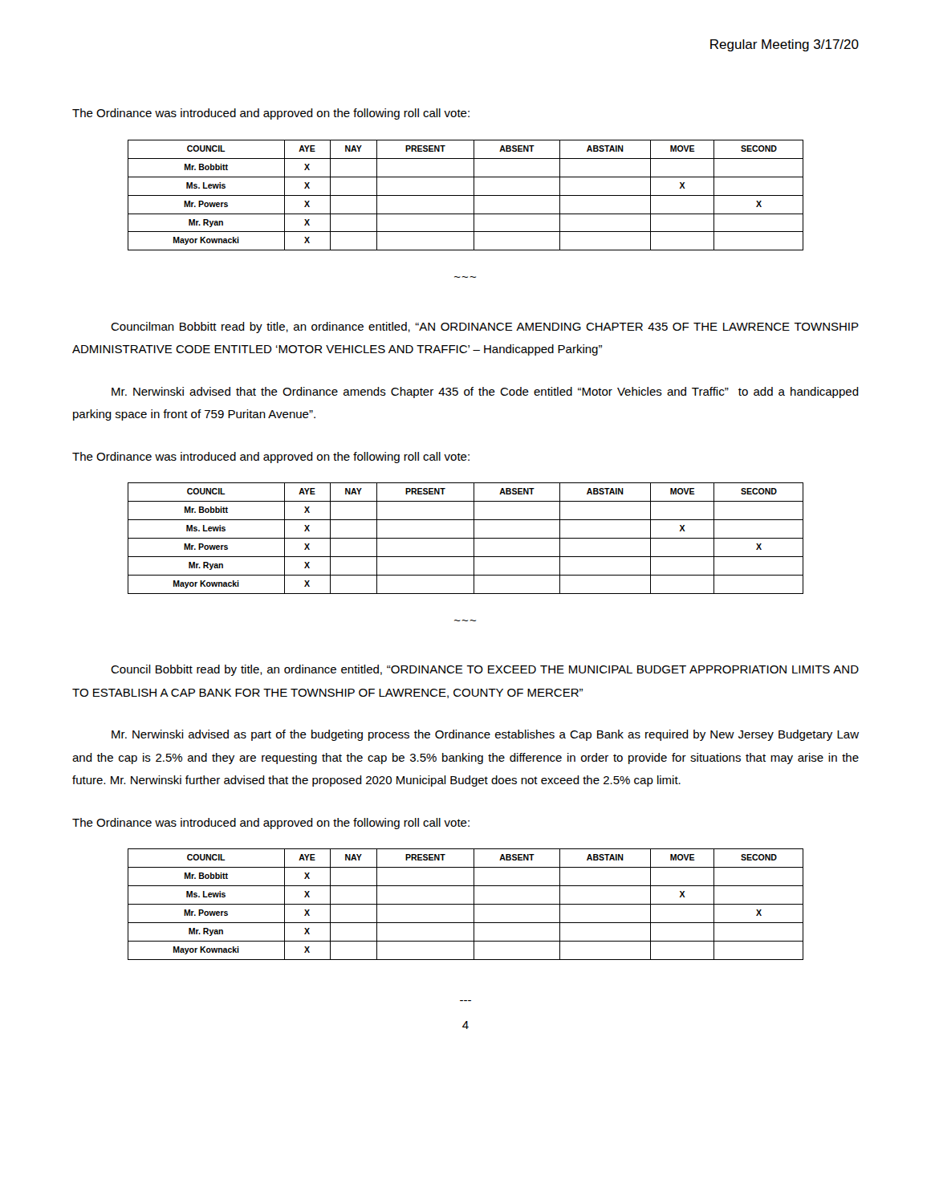Regular Meeting 3/17/20
The Ordinance was introduced and approved on the following roll call vote:
| COUNCIL | AYE | NAY | PRESENT | ABSENT | ABSTAIN | MOVE | SECOND |
| --- | --- | --- | --- | --- | --- | --- | --- |
| Mr. Bobbitt | X | | | | | | |
| Ms. Lewis | X | | | | | X | |
| Mr. Powers | X | | | | | | X |
| Mr. Ryan | X | | | | | | |
| Mayor Kownacki | X | | | | | | |
~~~
Councilman Bobbitt read by title, an ordinance entitled, “AN ORDINANCE AMENDING CHAPTER 435 OF THE LAWRENCE TOWNSHIP ADMINISTRATIVE CODE ENTITLED ‘MOTOR VEHICLES AND TRAFFIC’ – Handicapped Parking”
Mr. Nerwinski advised that the Ordinance amends Chapter 435 of the Code entitled “Motor Vehicles and Traffic” to add a handicapped parking space in front of 759 Puritan Avenue”.
The Ordinance was introduced and approved on the following roll call vote:
| COUNCIL | AYE | NAY | PRESENT | ABSENT | ABSTAIN | MOVE | SECOND |
| --- | --- | --- | --- | --- | --- | --- | --- |
| Mr. Bobbitt | X | | | | | | |
| Ms. Lewis | X | | | | | X | |
| Mr. Powers | X | | | | | | X |
| Mr. Ryan | X | | | | | | |
| Mayor Kownacki | X | | | | | | |
~~~
Council Bobbitt read by title, an ordinance entitled, “ORDINANCE TO EXCEED THE MUNICIPAL BUDGET APPROPRIATION LIMITS AND TO ESTABLISH A CAP BANK FOR THE TOWNSHIP OF LAWRENCE, COUNTY OF MERCER”
Mr. Nerwinski advised as part of the budgeting process the Ordinance establishes a Cap Bank as required by New Jersey Budgetary Law and the cap is 2.5% and they are requesting that the cap be 3.5% banking the difference in order to provide for situations that may arise in the future. Mr. Nerwinski further advised that the proposed 2020 Municipal Budget does not exceed the 2.5% cap limit.
The Ordinance was introduced and approved on the following roll call vote:
| COUNCIL | AYE | NAY | PRESENT | ABSENT | ABSTAIN | MOVE | SECOND |
| --- | --- | --- | --- | --- | --- | --- | --- |
| Mr. Bobbitt | X | | | | | | |
| Ms. Lewis | X | | | | | X | |
| Mr. Powers | X | | | | | | X |
| Mr. Ryan | X | | | | | | |
| Mayor Kownacki | X | | | | | | |
---
4